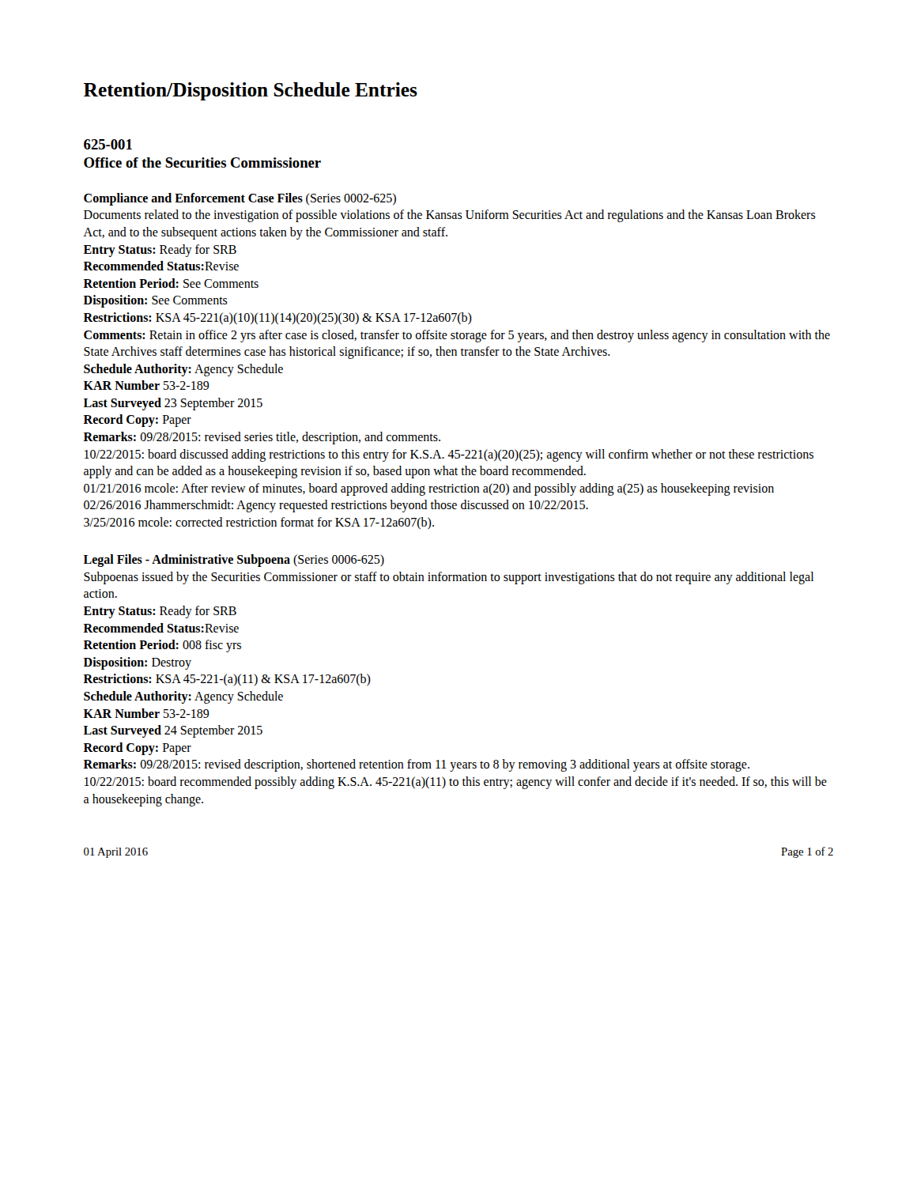Retention/Disposition Schedule Entries
625-001
Office of the Securities Commissioner
Compliance and Enforcement Case Files (Series 0002-625)
Documents related to the investigation of possible violations of the Kansas Uniform Securities Act and regulations and the Kansas Loan Brokers Act, and to the subsequent actions taken by the Commissioner and staff.
Entry Status: Ready for SRB
Recommended Status: Revise
Retention Period: See Comments
Disposition: See Comments
Restrictions: KSA 45-221(a)(10)(11)(14)(20)(25)(30) & KSA 17-12a607(b)
Comments: Retain in office 2 yrs after case is closed, transfer to offsite storage for 5 years, and then destroy unless agency in consultation with the State Archives staff determines case has historical significance; if so, then transfer to the State Archives.
Schedule Authority: Agency Schedule
KAR Number 53-2-189
Last Surveyed 23 September 2015
Record Copy: Paper
Remarks: 09/28/2015: revised series title, description, and comments.
10/22/2015: board discussed adding restrictions to this entry for K.S.A. 45-221(a)(20)(25); agency will confirm whether or not these restrictions apply and can be added as a housekeeping revision if so, based upon what the board recommended.
01/21/2016 mcole: After review of minutes, board approved adding restriction a(20) and possibly adding a(25) as housekeeping revision
02/26/2016 Jhammerschmidt: Agency requested restrictions beyond those discussed on 10/22/2015.
3/25/2016 mcole: corrected restriction format for KSA 17-12a607(b).
Legal Files - Administrative Subpoena (Series 0006-625)
Subpoenas issued by the Securities Commissioner or staff to obtain information to support investigations that do not require any additional legal action.
Entry Status: Ready for SRB
Recommended Status: Revise
Retention Period: 008 fisc yrs
Disposition: Destroy
Restrictions: KSA 45-221-(a)(11) & KSA 17-12a607(b)
Schedule Authority: Agency Schedule
KAR Number 53-2-189
Last Surveyed 24 September 2015
Record Copy: Paper
Remarks: 09/28/2015: revised description, shortened retention from 11 years to 8 by removing 3 additional years at offsite storage.
10/22/2015: board recommended possibly adding K.S.A. 45-221(a)(11) to this entry; agency will confer and decide if it's needed. If so, this will be a housekeeping change.
01 April 2016 Page 1 of 2